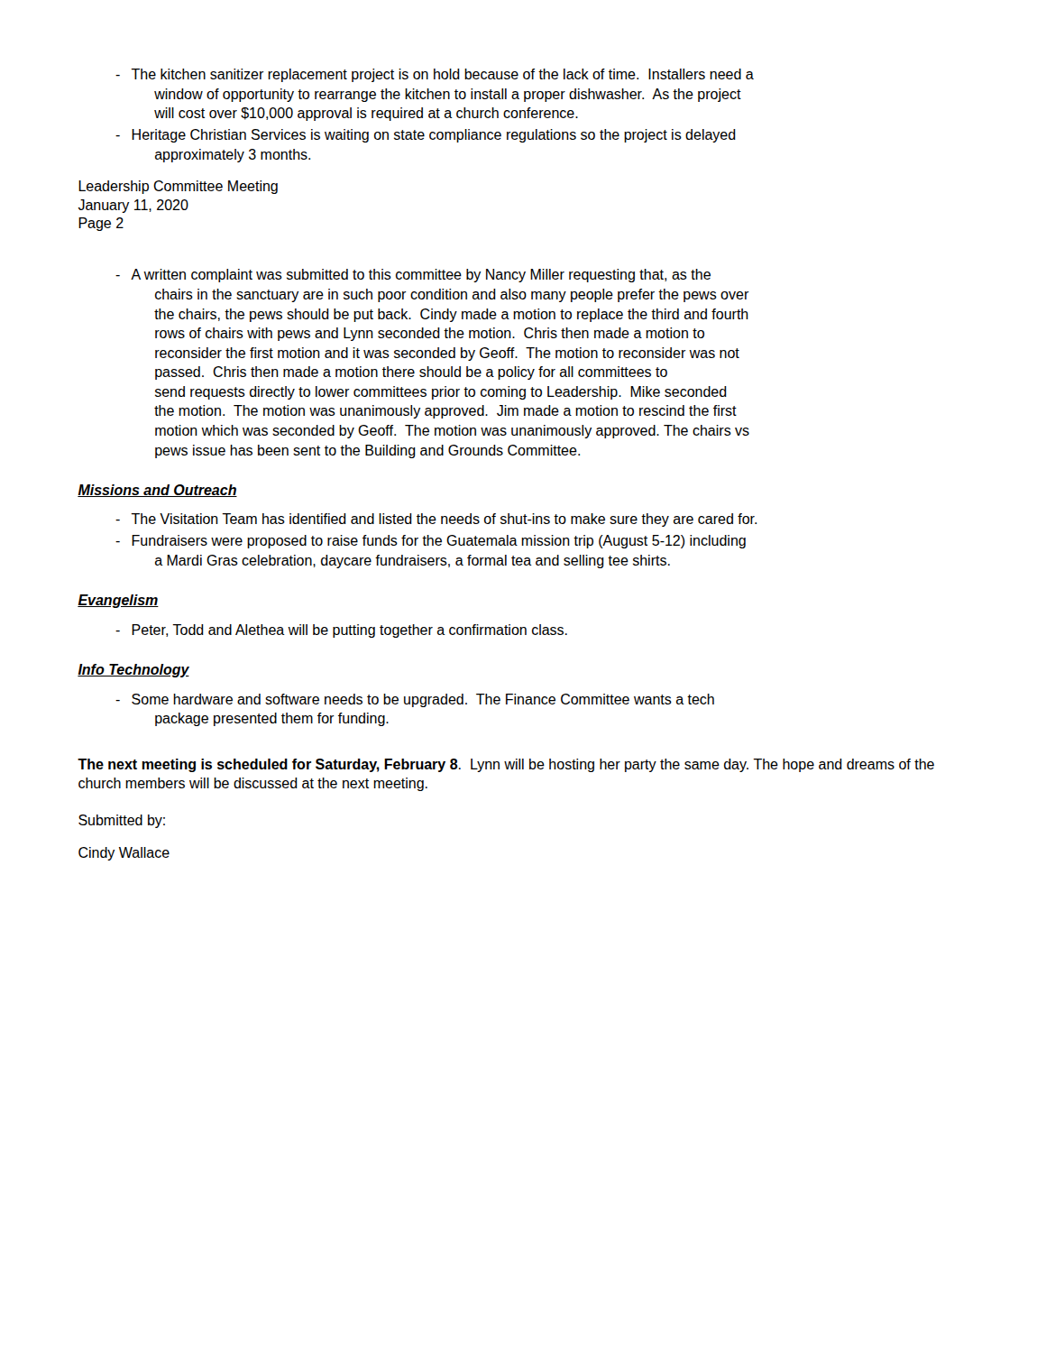The kitchen sanitizer replacement project is on hold because of the lack of time. Installers need a window of opportunity to rearrange the kitchen to install a proper dishwasher. As the project will cost over $10,000 approval is required at a church conference.
Heritage Christian Services is waiting on state compliance regulations so the project is delayed approximately 3 months.
Leadership Committee Meeting
January 11, 2020
Page 2
A written complaint was submitted to this committee by Nancy Miller requesting that, as the chairs in the sanctuary are in such poor condition and also many people prefer the pews over the chairs, the pews should be put back. Cindy made a motion to replace the third and fourth rows of chairs with pews and Lynn seconded the motion. Chris then made a motion to reconsider the first motion and it was seconded by Geoff. The motion to reconsider was not passed. Chris then made a motion there should be a policy for all committees to send requests directly to lower committees prior to coming to Leadership. Mike seconded the motion. The motion was unanimously approved. Jim made a motion to rescind the first motion which was seconded by Geoff. The motion was unanimously approved. The chairs vs pews issue has been sent to the Building and Grounds Committee.
Missions and Outreach
The Visitation Team has identified and listed the needs of shut-ins to make sure they are cared for.
Fundraisers were proposed to raise funds for the Guatemala mission trip (August 5-12) including a Mardi Gras celebration, daycare fundraisers, a formal tea and selling tee shirts.
Evangelism
Peter, Todd and Alethea will be putting together a confirmation class.
Info Technology
Some hardware and software needs to be upgraded. The Finance Committee wants a tech package presented them for funding.
The next meeting is scheduled for Saturday, February 8. Lynn will be hosting her party the same day. The hope and dreams of the church members will be discussed at the next meeting.
Submitted by:
Cindy Wallace